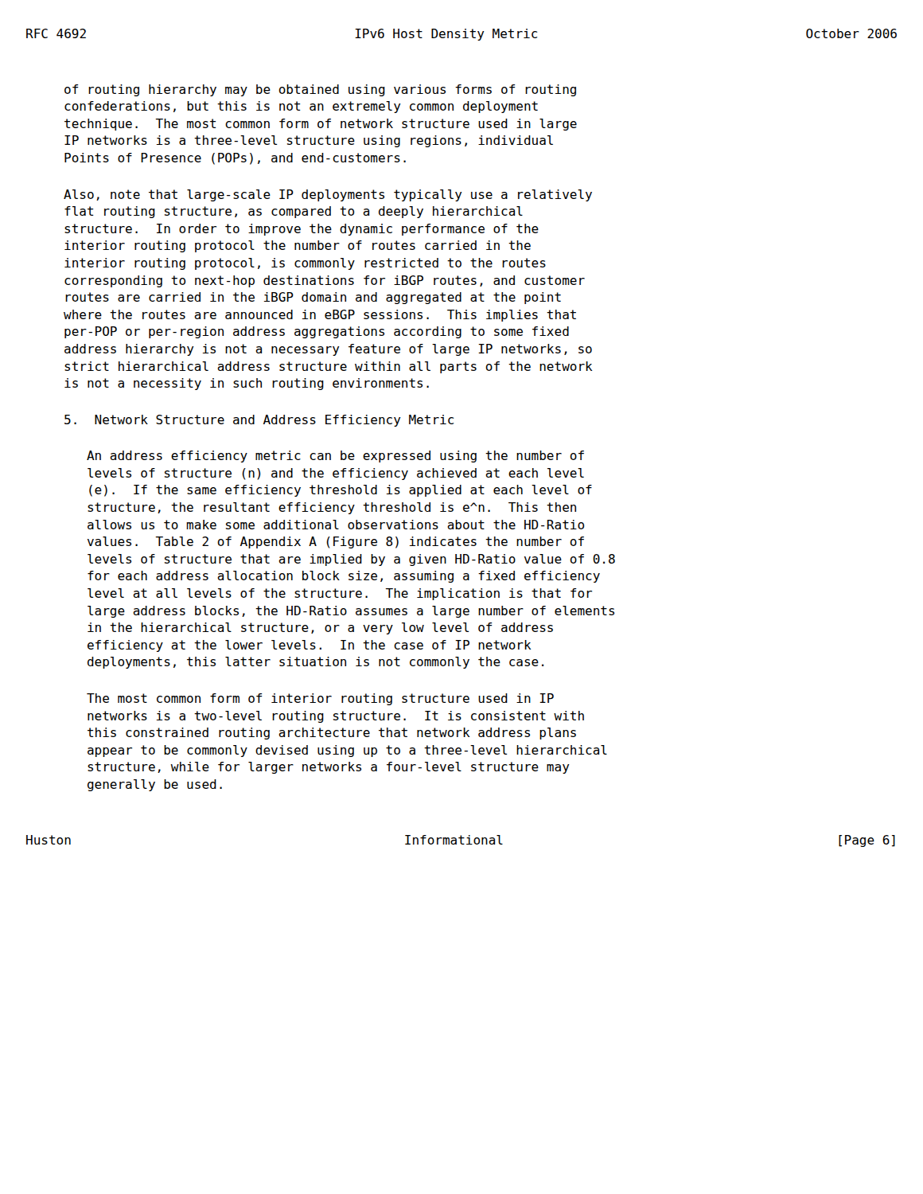RFC 4692 IPv6 Host Density Metric October 2006
of routing hierarchy may be obtained using various forms of routing confederations, but this is not an extremely common deployment technique. The most common form of network structure used in large IP networks is a three-level structure using regions, individual Points of Presence (POPs), and end-customers.
Also, note that large-scale IP deployments typically use a relatively flat routing structure, as compared to a deeply hierarchical structure. In order to improve the dynamic performance of the interior routing protocol the number of routes carried in the interior routing protocol, is commonly restricted to the routes corresponding to next-hop destinations for iBGP routes, and customer routes are carried in the iBGP domain and aggregated at the point where the routes are announced in eBGP sessions. This implies that per-POP or per-region address aggregations according to some fixed address hierarchy is not a necessary feature of large IP networks, so strict hierarchical address structure within all parts of the network is not a necessity in such routing environments.
5. Network Structure and Address Efficiency Metric
An address efficiency metric can be expressed using the number of levels of structure (n) and the efficiency achieved at each level (e). If the same efficiency threshold is applied at each level of structure, the resultant efficiency threshold is e^n. This then allows us to make some additional observations about the HD-Ratio values. Table 2 of Appendix A (Figure 8) indicates the number of levels of structure that are implied by a given HD-Ratio value of 0.8 for each address allocation block size, assuming a fixed efficiency level at all levels of the structure. The implication is that for large address blocks, the HD-Ratio assumes a large number of elements in the hierarchical structure, or a very low level of address efficiency at the lower levels. In the case of IP network deployments, this latter situation is not commonly the case.
The most common form of interior routing structure used in IP networks is a two-level routing structure. It is consistent with this constrained routing architecture that network address plans appear to be commonly devised using up to a three-level hierarchical structure, while for larger networks a four-level structure may generally be used.
Huston Informational [Page 6]